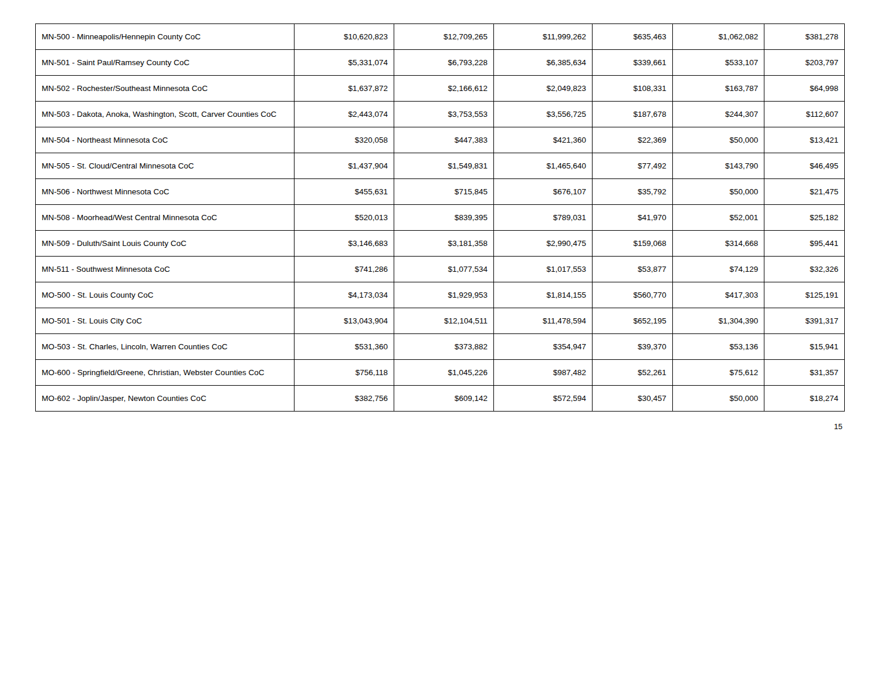| MN-500 - Minneapolis/Hennepin County CoC | $10,620,823 | $12,709,265 | $11,999,262 | $635,463 | $1,062,082 | $381,278 |
| MN-501 - Saint Paul/Ramsey County CoC | $5,331,074 | $6,793,228 | $6,385,634 | $339,661 | $533,107 | $203,797 |
| MN-502 - Rochester/Southeast Minnesota CoC | $1,637,872 | $2,166,612 | $2,049,823 | $108,331 | $163,787 | $64,998 |
| MN-503 - Dakota, Anoka, Washington, Scott, Carver Counties CoC | $2,443,074 | $3,753,553 | $3,556,725 | $187,678 | $244,307 | $112,607 |
| MN-504 - Northeast Minnesota CoC | $320,058 | $447,383 | $421,360 | $22,369 | $50,000 | $13,421 |
| MN-505 - St. Cloud/Central Minnesota CoC | $1,437,904 | $1,549,831 | $1,465,640 | $77,492 | $143,790 | $46,495 |
| MN-506 - Northwest Minnesota CoC | $455,631 | $715,845 | $676,107 | $35,792 | $50,000 | $21,475 |
| MN-508 - Moorhead/West Central Minnesota CoC | $520,013 | $839,395 | $789,031 | $41,970 | $52,001 | $25,182 |
| MN-509 - Duluth/Saint Louis County CoC | $3,146,683 | $3,181,358 | $2,990,475 | $159,068 | $314,668 | $95,441 |
| MN-511 - Southwest Minnesota CoC | $741,286 | $1,077,534 | $1,017,553 | $53,877 | $74,129 | $32,326 |
| MO-500 - St. Louis County CoC | $4,173,034 | $1,929,953 | $1,814,155 | $560,770 | $417,303 | $125,191 |
| MO-501 - St. Louis City CoC | $13,043,904 | $12,104,511 | $11,478,594 | $652,195 | $1,304,390 | $391,317 |
| MO-503 - St. Charles, Lincoln, Warren Counties CoC | $531,360 | $373,882 | $354,947 | $39,370 | $53,136 | $15,941 |
| MO-600 - Springfield/Greene, Christian, Webster Counties CoC | $756,118 | $1,045,226 | $987,482 | $52,261 | $75,612 | $31,357 |
| MO-602 - Joplin/Jasper, Newton Counties CoC | $382,756 | $609,142 | $572,594 | $30,457 | $50,000 | $18,274 |
15